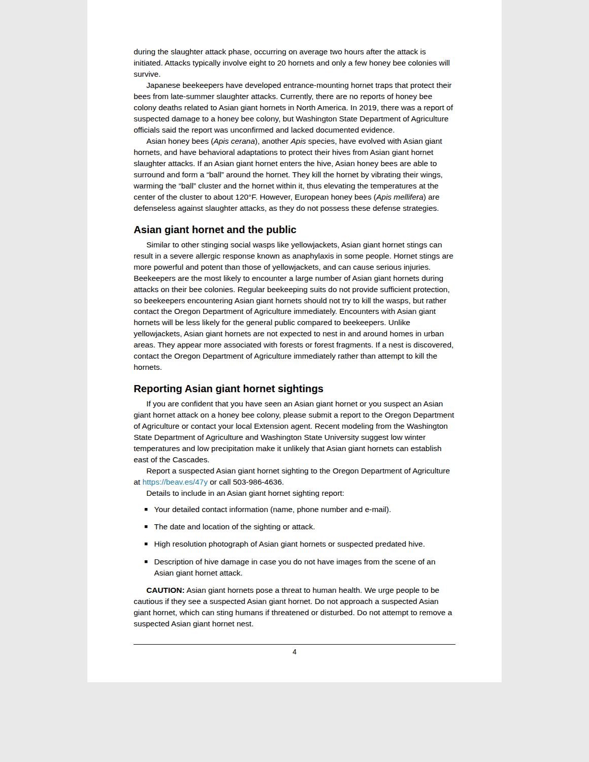during the slaughter attack phase, occurring on average two hours after the attack is initiated. Attacks typically involve eight to 20 hornets and only a few honey bee colonies will survive.
Japanese beekeepers have developed entrance-mounting hornet traps that protect their bees from late-summer slaughter attacks. Currently, there are no reports of honey bee colony deaths related to Asian giant hornets in North America. In 2019, there was a report of suspected damage to a honey bee colony, but Washington State Department of Agriculture officials said the report was unconfirmed and lacked documented evidence.
Asian honey bees (Apis cerana), another Apis species, have evolved with Asian giant hornets, and have behavioral adaptations to protect their hives from Asian giant hornet slaughter attacks. If an Asian giant hornet enters the hive, Asian honey bees are able to surround and form a “ball” around the hornet. They kill the hornet by vibrating their wings, warming the “ball” cluster and the hornet within it, thus elevating the temperatures at the center of the cluster to about 120°F. However, European honey bees (Apis mellifera) are defenseless against slaughter attacks, as they do not possess these defense strategies.
Asian giant hornet and the public
Similar to other stinging social wasps like yellowjackets, Asian giant hornet stings can result in a severe allergic response known as anaphylaxis in some people. Hornet stings are more powerful and potent than those of yellowjackets, and can cause serious injuries. Beekeepers are the most likely to encounter a large number of Asian giant hornets during attacks on their bee colonies. Regular beekeeping suits do not provide sufficient protection, so beekeepers encountering Asian giant hornets should not try to kill the wasps, but rather contact the Oregon Department of Agriculture immediately. Encounters with Asian giant hornets will be less likely for the general public compared to beekeepers. Unlike yellowjackets, Asian giant hornets are not expected to nest in and around homes in urban areas. They appear more associated with forests or forest fragments. If a nest is discovered, contact the Oregon Department of Agriculture immediately rather than attempt to kill the hornets.
Reporting Asian giant hornet sightings
If you are confident that you have seen an Asian giant hornet or you suspect an Asian giant hornet attack on a honey bee colony, please submit a report to the Oregon Department of Agriculture or contact your local Extension agent. Recent modeling from the Washington State Department of Agriculture and Washington State University suggest low winter temperatures and low precipitation make it unlikely that Asian giant hornets can establish east of the Cascades.
Report a suspected Asian giant hornet sighting to the Oregon Department of Agriculture at https://beav.es/47y or call 503-986-4636.
Details to include in an Asian giant hornet sighting report:
Your detailed contact information (name, phone number and e-mail).
The date and location of the sighting or attack.
High resolution photograph of Asian giant hornets or suspected predated hive.
Description of hive damage in case you do not have images from the scene of an Asian giant hornet attack.
CAUTION: Asian giant hornets pose a threat to human health. We urge people to be cautious if they see a suspected Asian giant hornet. Do not approach a suspected Asian giant hornet, which can sting humans if threatened or disturbed. Do not attempt to remove a suspected Asian giant hornet nest.
4